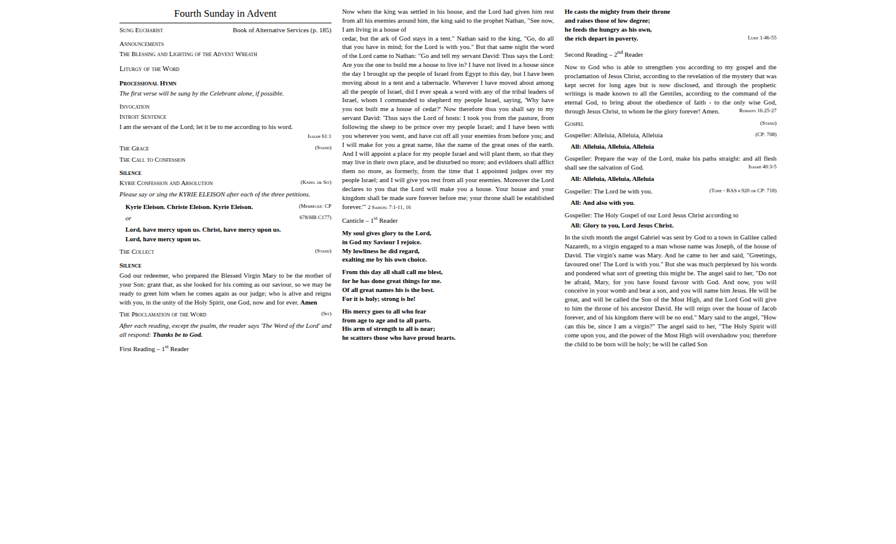Fourth Sunday in Advent
Sung Eucharist Book of Alternative Services (p. 185)
Announcements
The Blessing and Lighting of the Advent Wreath
Liturgy of the Word
Processional Hymn
The first verse will be sung by the Celebrant alone, if possible.
Invocation
Introit Sentence
I am the servant of the Lord; let it be to me according to his word.
Isaiah 61:1
The Grace (Stand)
The Call to Confession
Silence
Kyrie Confession and Absolution (Kneel or Sit)
Please say or sing the KYRIE ELEISON after each of the three petitions.
Kyrie Eleison. Christe Eleison. Kyrie Eleison. (Merbecke: CP
or 678/HB C177)
Lord, have mercy upon us. Christ, have mercy upon us.
Lord, have mercy upon us.
The Collect (Stand)
Silence
God our redeemer, who prepared the Blessed Virgin Mary to be the mother of your Son: grant that, as she looked for his coming as our saviour, so we may be ready to greet him when he comes again as our judge; who is alive and reigns with you, in the unity of the Holy Spirit, one God, now and for ever. Amen
The Proclamation of the Word (Sit)
After each reading, except the psalm, the reader says 'The Word of the Lord' and all respond: Thanks be to God.
First Reading – 1st Reader
Now when the king was settled in his house, and the Lord had given him rest from all his enemies around him, the king said to the prophet Nathan, "See now, I am living in a house of
cedar, but the ark of God stays in a tent." Nathan said to the king, "Go, do all that you have in mind; for the Lord is with you." But that same night the word of the Lord came to Nathan: "Go and tell my servant David: Thus says the Lord: Are you the one to build me a house to live in? I have not lived in a house since the day I brought up the people of Israel from Egypt to this day, but I have been moving about in a tent and a tabernacle. Wherever I have moved about among all the people of Israel, did I ever speak a word with any of the tribal leaders of Israel, whom I commanded to shepherd my people Israel, saying, 'Why have you not built me a house of cedar?' Now therefore thus you shall say to my servant David: 'Thus says the Lord of hosts: I took you from the pasture, from following the sheep to be prince over my people Israel; and I have been with you wherever you went, and have cut off all your enemies from before you; and I will make for you a great name, like the name of the great ones of the earth. And I will appoint a place for my people Israel and will plant them, so that they may live in their own place, and be disturbed no more; and evildoers shall afflict them no more, as formerly, from the time that I appointed judges over my people Israel; and I will give you rest from all your enemies. Moreover the Lord declares to you that the Lord will make you a house. Your house and your kingdom shall be made sure forever before me; your throne shall be established forever.'" 2 Samuel 7:1-11, 16
Canticle – 1st Reader
My soul gives glory to the Lord,
in God my Saviour I rejoice.
My lowliness he did regard,
exalting me by his own choice.
From this day all shall call me blest,
for he has done great things for me.
Of all great names his is the best.
For it is holy; strong is he!
His mercy goes to all who fear
from age to age and to all parts.
His arm of strength to all is near;
he scatters those who have proud hearts.
He casts the mighty from their throne
and raises those of low degree;
he feeds the hungry as his own,
the rich depart in poverty. Luke 1:46-55
Second Reading – 2nd Reader
Now to God who is able to strengthen you according to my gospel and the proclamation of Jesus Christ, according to the revelation of the mystery that was kept secret for long ages but is now disclosed, and through the prophetic writings is made known to all the Gentiles, according to the command of the eternal God, to bring about the obedience of faith - to the only wise God, through Jesus Christ, to whom be the glory forever! Amen. Romans 16:25-27
Gospel (Stand)
Gospeller: Alleluia, Alleluia, Alleluia (CP: 708)
All: Alleluia, Alleluia, Alleluia
Gospeller: Prepare the way of the Lord, make his paths straight: and all flesh shall see the salvation of God. Isaiah 40:3-5
All: Alleluia, Alleluia, Alleluia
Gospeller: The Lord be with you. (Tone - BAS p.920 or CP: 718)
All: And also with you.
Gospeller: The Holy Gospel of our Lord Jesus Christ according to
All: Glory to you, Lord Jesus Christ.
In the sixth month the angel Gabriel was sent by God to a town in Galilee called Nazareth, to a virgin engaged to a man whose name was Joseph, of the house of David. The virgin's name was Mary. And he came to her and said, "Greetings, favoured one! The Lord is with you." But she was much perplexed by his words and pondered what sort of greeting this might be. The angel said to her, "Do not be afraid, Mary, for you have found favour with God. And now, you will conceive in your womb and bear a son, and you will name him Jesus. He will be great, and will be called the Son of the Most High, and the Lord God will give to him the throne of his ancestor David. He will reign over the house of Jacob forever, and of his kingdom there will be no end." Mary said to the angel, "How can this be, since I am a virgin?" The angel said to her, "The Holy Spirit will come upon you, and the power of the Most High will overshadow you; therefore the child to be born will be holy; he will be called Son